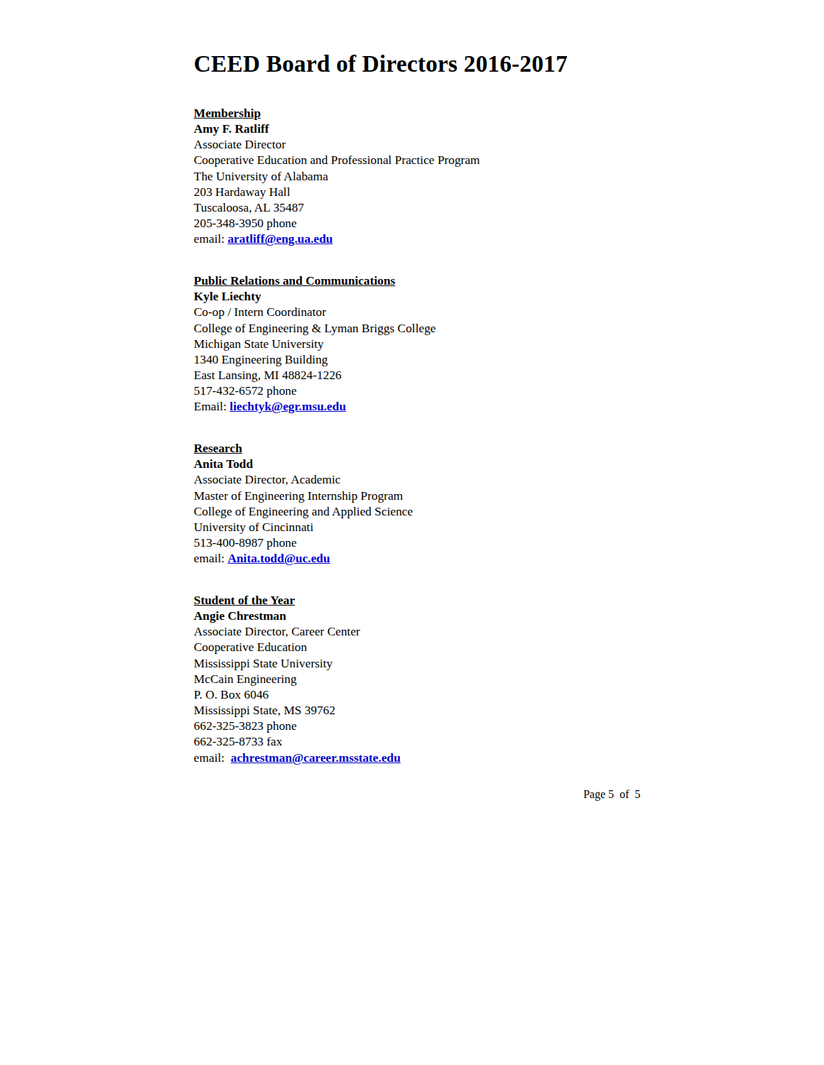CEED Board of Directors 2016-2017
Membership
Amy F. Ratliff
Associate Director
Cooperative Education and Professional Practice Program
The University of Alabama
203 Hardaway Hall
Tuscaloosa, AL 35487
205-348-3950 phone
email: aratliff@eng.ua.edu
Public Relations and Communications
Kyle Liechty
Co-op / Intern Coordinator
College of Engineering & Lyman Briggs College
Michigan State University
1340 Engineering Building
East Lansing, MI 48824-1226
517-432-6572 phone
Email: liechtyk@egr.msu.edu
Research
Anita Todd
Associate Director, Academic
Master of Engineering Internship Program
College of Engineering and Applied Science
University of Cincinnati
513-400-8987 phone
email: Anita.todd@uc.edu
Student of the Year
Angie Chrestman
Associate Director, Career Center
Cooperative Education
Mississippi State University
McCain Engineering
P. O. Box 6046
Mississippi State, MS 39762
662-325-3823 phone
662-325-8733 fax
email: achrestman@career.msstate.edu
Page 5 of 5